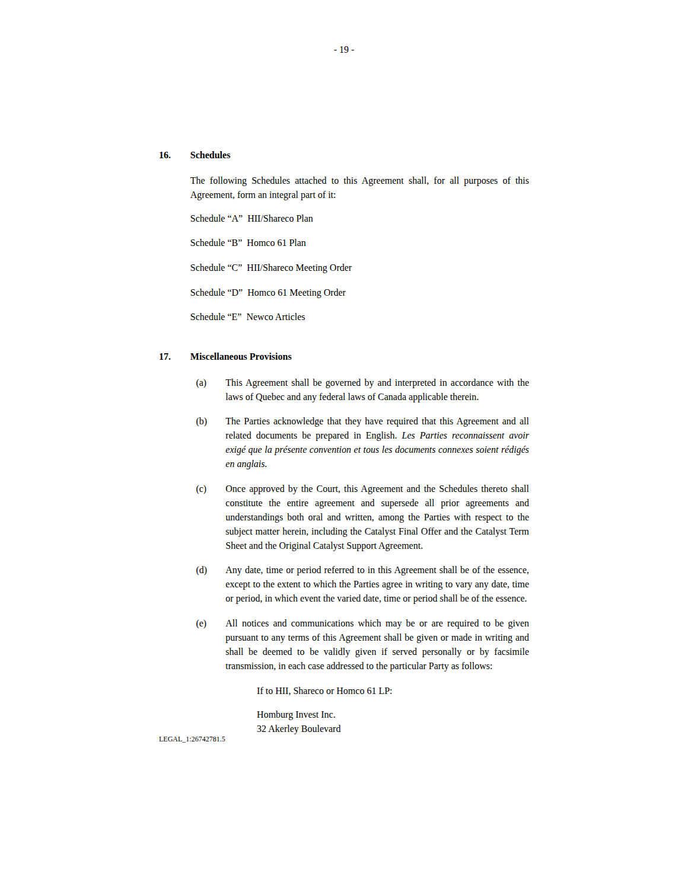- 19 -
16.
Schedules
The following Schedules attached to this Agreement shall, for all purposes of this Agreement, form an integral part of it:
Schedule “A” HII/Shareco Plan
Schedule “B” Homco 61 Plan
Schedule “C” HII/Shareco Meeting Order
Schedule “D” Homco 61 Meeting Order
Schedule “E” Newco Articles
17.
Miscellaneous Provisions
(a) This Agreement shall be governed by and interpreted in accordance with the laws of Quebec and any federal laws of Canada applicable therein.
(b) The Parties acknowledge that they have required that this Agreement and all related documents be prepared in English. Les Parties reconnaissent avoir exigé que la présente convention et tous les documents connexes soient rédigés en anglais.
(c) Once approved by the Court, this Agreement and the Schedules thereto shall constitute the entire agreement and supersede all prior agreements and understandings both oral and written, among the Parties with respect to the subject matter herein, including the Catalyst Final Offer and the Catalyst Term Sheet and the Original Catalyst Support Agreement.
(d) Any date, time or period referred to in this Agreement shall be of the essence, except to the extent to which the Parties agree in writing to vary any date, time or period, in which event the varied date, time or period shall be of the essence.
(e) All notices and communications which may be or are required to be given pursuant to any terms of this Agreement shall be given or made in writing and shall be deemed to be validly given if served personally or by facsimile transmission, in each case addressed to the particular Party as follows:
If to HII, Shareco or Homco 61 LP:
Homburg Invest Inc.
32 Akerley Boulevard
LEGAL_1:26742781.5